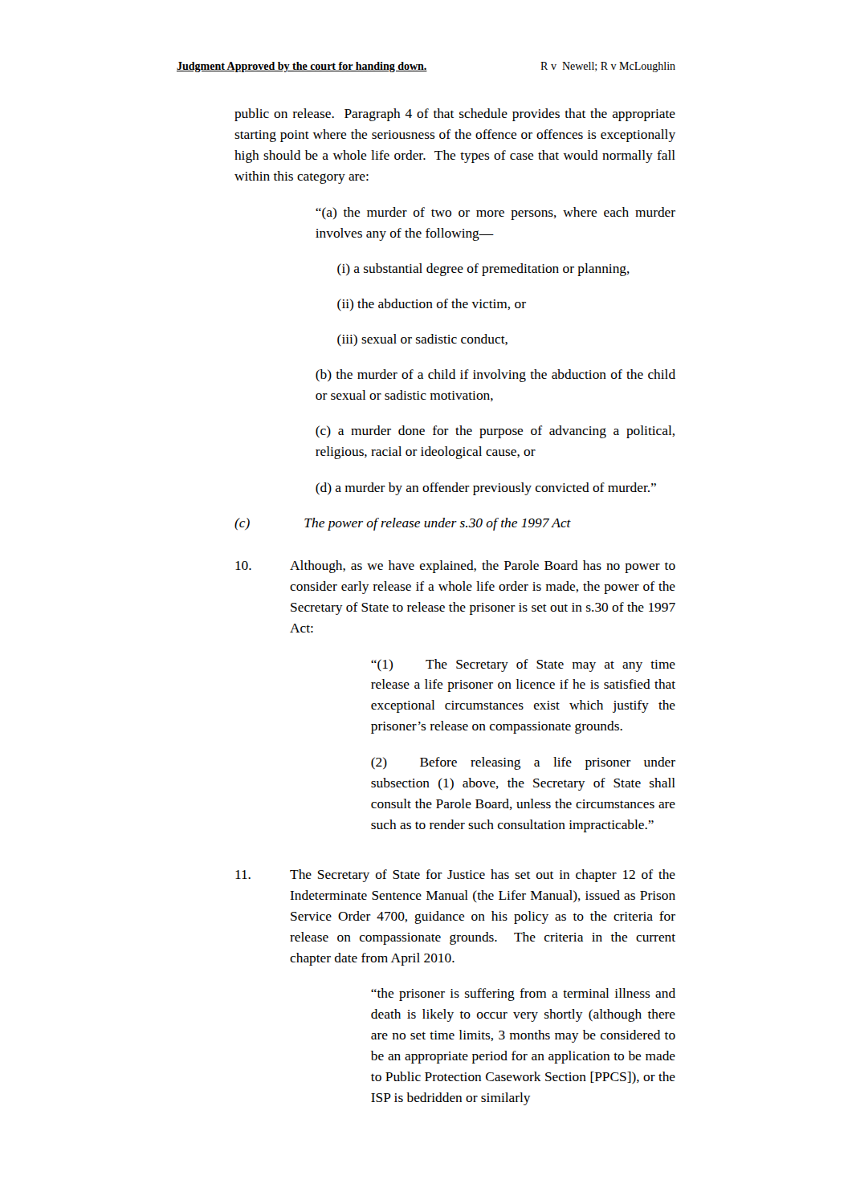Judgment Approved by the court for handing down. R v Newell; R v McLoughlin
public on release. Paragraph 4 of that schedule provides that the appropriate starting point where the seriousness of the offence or offences is exceptionally high should be a whole life order. The types of case that would normally fall within this category are:
“(a) the murder of two or more persons, where each murder involves any of the following—
(i) a substantial degree of premeditation or planning,
(ii) the abduction of the victim, or
(iii) sexual or sadistic conduct,
(b) the murder of a child if involving the abduction of the child or sexual or sadistic motivation,
(c) a murder done for the purpose of advancing a political, religious, racial or ideological cause, or
(d) a murder by an offender previously convicted of murder.”
(c) The power of release under s.30 of the 1997 Act
10.
Although, as we have explained, the Parole Board has no power to consider early release if a whole life order is made, the power of the Secretary of State to release the prisoner is set out in s.30 of the 1997 Act:
“(1) The Secretary of State may at any time release a life prisoner on licence if he is satisfied that exceptional circumstances exist which justify the prisoner’s release on compassionate grounds.
(2) Before releasing a life prisoner under subsection (1) above, the Secretary of State shall consult the Parole Board, unless the circumstances are such as to render such consultation impracticable.”
11.
The Secretary of State for Justice has set out in chapter 12 of the Indeterminate Sentence Manual (the Lifer Manual), issued as Prison Service Order 4700, guidance on his policy as to the criteria for release on compassionate grounds. The criteria in the current chapter date from April 2010.
“the prisoner is suffering from a terminal illness and death is likely to occur very shortly (although there are no set time limits, 3 months may be considered to be an appropriate period for an application to be made to Public Protection Casework Section [PPCS]), or the ISP is bedridden or similarly